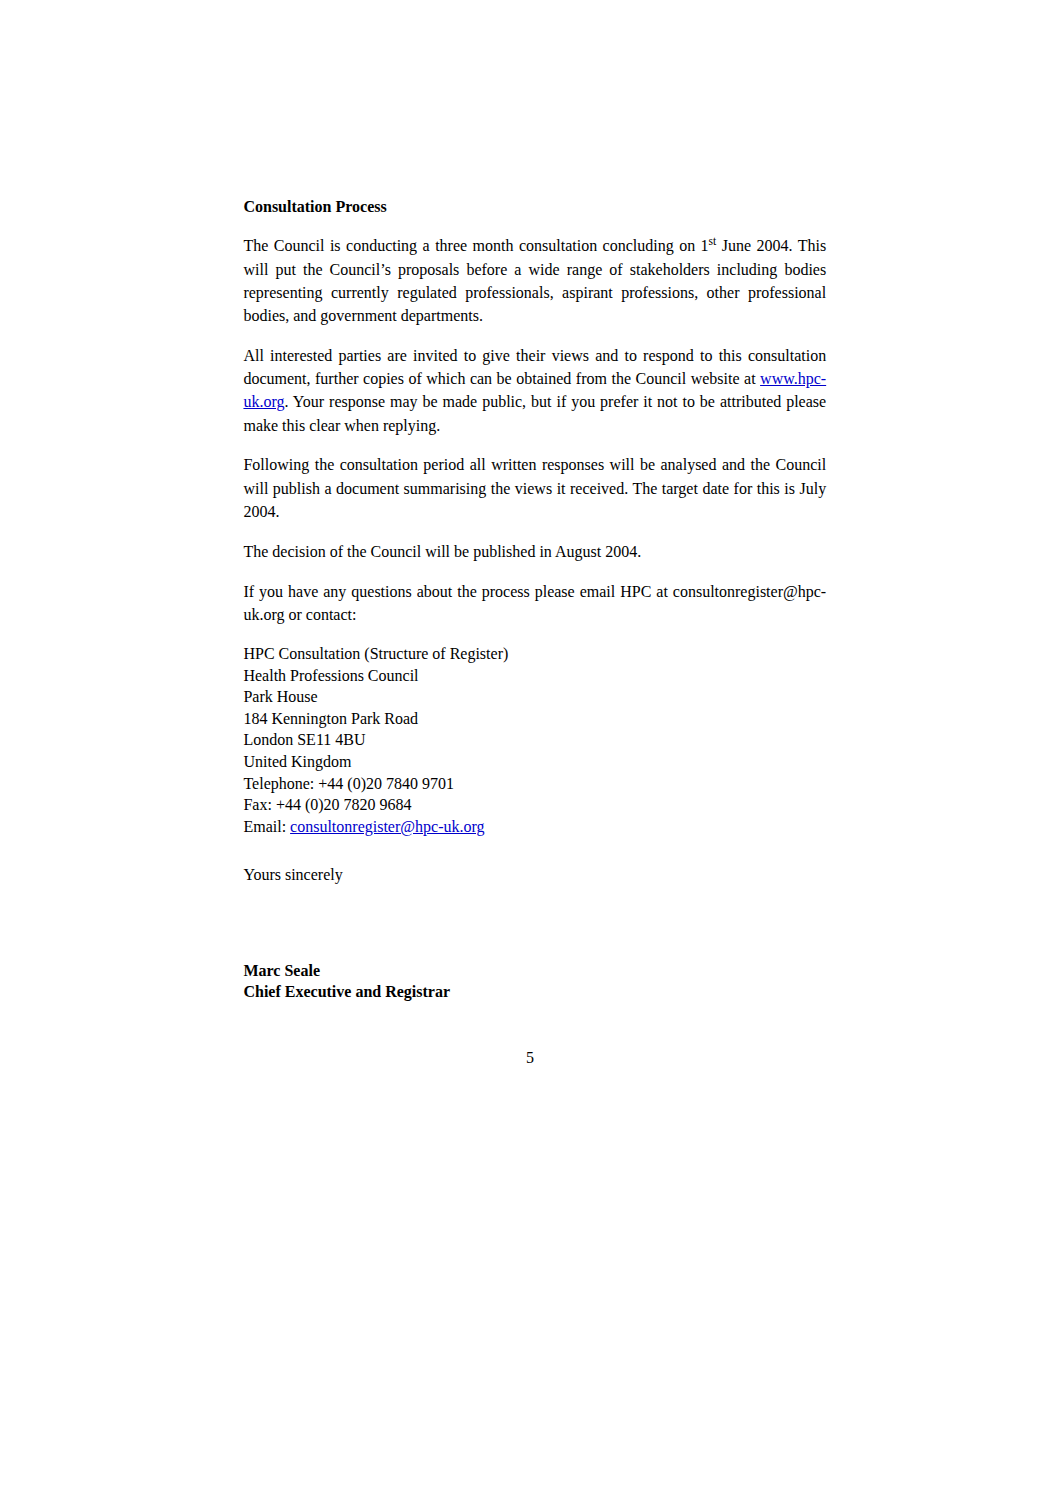Consultation Process
The Council is conducting a three month consultation concluding on 1st June 2004. This will put the Council’s proposals before a wide range of stakeholders including bodies representing currently regulated professionals, aspirant professions, other professional bodies, and government departments.
All interested parties are invited to give their views and to respond to this consultation document, further copies of which can be obtained from the Council website at www.hpc-uk.org. Your response may be made public, but if you prefer it not to be attributed please make this clear when replying.
Following the consultation period all written responses will be analysed and the Council will publish a document summarising the views it received. The target date for this is July 2004.
The decision of the Council will be published in August 2004.
If you have any questions about the process please email HPC at consultonregister@hpc-uk.org or contact:
HPC Consultation (Structure of Register)
Health Professions Council
Park House
184 Kennington Park Road
London SE11 4BU
United Kingdom
Telephone: +44 (0)20 7840 9701
Fax: +44 (0)20 7820 9684
Email: consultonregister@hpc-uk.org
Yours sincerely
Marc Seale
Chief Executive and Registrar
5